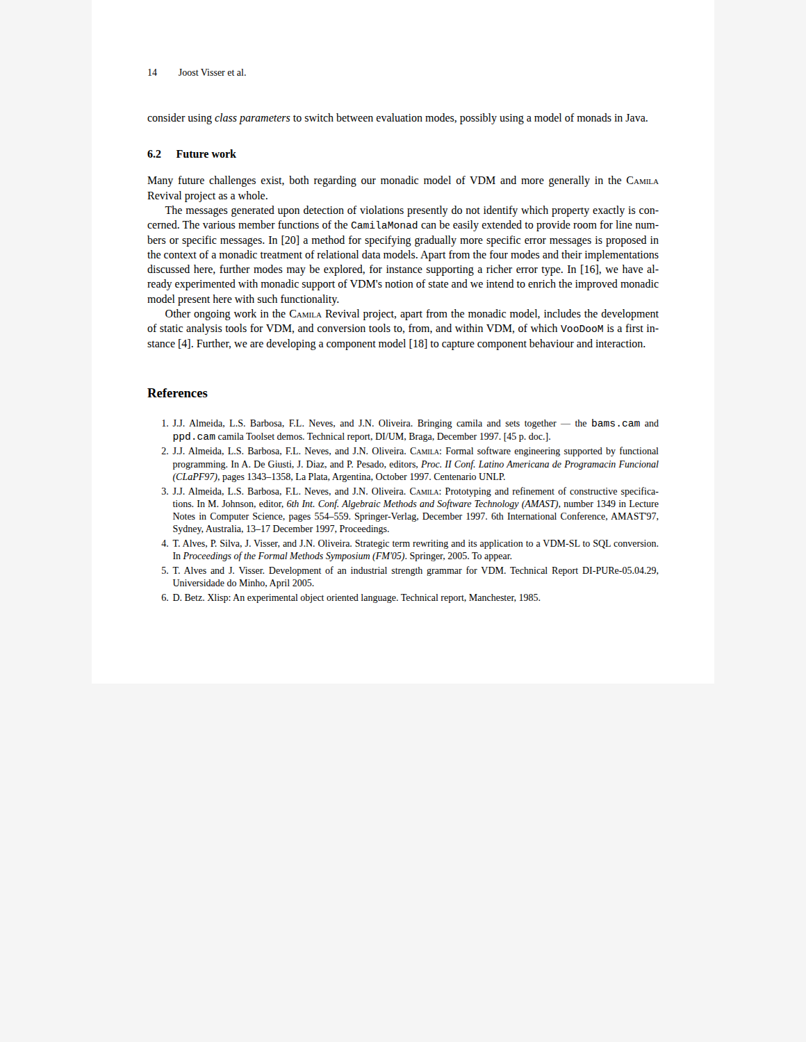14 Joost Visser et al.
consider using class parameters to switch between evaluation modes, possibly using a model of monads in Java.
6.2 Future work
Many future challenges exist, both regarding our monadic model of VDM and more generally in the Camila Revival project as a whole.
The messages generated upon detection of violations presently do not identify which property exactly is concerned. The various member functions of the CamilaMonad can be easily extended to provide room for line numbers or specific messages. In [20] a method for specifying gradually more specific error messages is proposed in the context of a monadic treatment of relational data models. Apart from the four modes and their implementations discussed here, further modes may be explored, for instance supporting a richer error type. In [16], we have already experimented with monadic support of VDM's notion of state and we intend to enrich the improved monadic model present here with such functionality.
Other ongoing work in the Camila Revival project, apart from the monadic model, includes the development of static analysis tools for VDM, and conversion tools to, from, and within VDM, of which VooDooM is a first instance [4]. Further, we are developing a component model [18] to capture component behaviour and interaction.
References
J.J. Almeida, L.S. Barbosa, F.L. Neves, and J.N. Oliveira. Bringing camila and sets together — the bams.cam and ppd.cam camila Toolset demos. Technical report, DI/UM, Braga, December 1997. [45 p. doc.].
J.J. Almeida, L.S. Barbosa, F.L. Neves, and J.N. Oliveira. Camila: Formal software engineering supported by functional programming. In A. De Giusti, J. Diaz, and P. Pesado, editors, Proc. II Conf. Latino Americana de Programacin Funcional (CLaPF97), pages 1343–1358, La Plata, Argentina, October 1997. Centenario UNLP.
J.J. Almeida, L.S. Barbosa, F.L. Neves, and J.N. Oliveira. Camila: Prototyping and refinement of constructive specifications. In M. Johnson, editor, 6th Int. Conf. Algebraic Methods and Software Technology (AMAST), number 1349 in Lecture Notes in Computer Science, pages 554–559. Springer-Verlag, December 1997. 6th International Conference, AMAST'97, Sydney, Australia, 13–17 December 1997, Proceedings.
T. Alves, P. Silva, J. Visser, and J.N. Oliveira. Strategic term rewriting and its application to a VDM-SL to SQL conversion. In Proceedings of the Formal Methods Symposium (FM'05). Springer, 2005. To appear.
T. Alves and J. Visser. Development of an industrial strength grammar for VDM. Technical Report DI-PURe-05.04.29, Universidade do Minho, April 2005.
D. Betz. Xlisp: An experimental object oriented language. Technical report, Manchester, 1985.